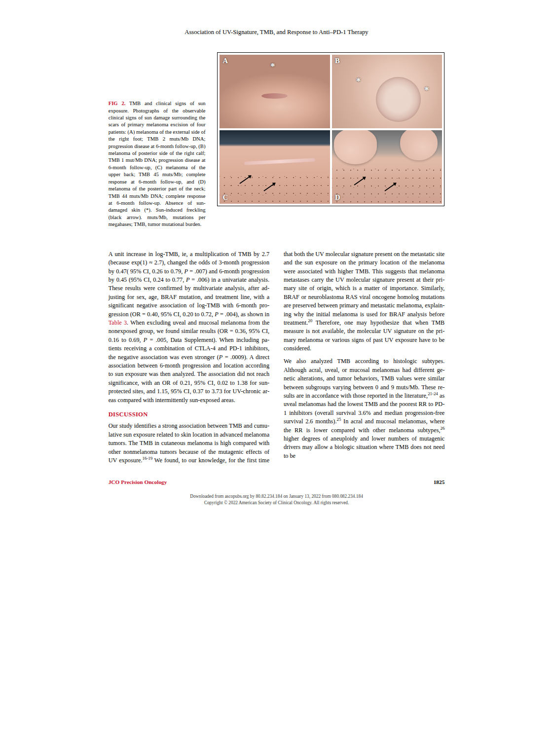Association of UV-Signature, TMB, and Response to Anti–PD-1 Therapy
FIG 2. TMB and clinical signs of sun exposure. Photographs of the observable clinical signs of sun damage surrounding the scars of primary melanoma excision of four patients: (A) melanoma of the external side of the right foot; TMB 2 muts/Mb DNA; progression disease at 6-month follow-up, (B) melanoma of posterior side of the right calf; TMB 1 mut/Mb DNA; progression disease at 6-month follow-up, (C) melanoma of the upper back; TMB 45 muts/Mb; complete response at 6-month follow-up, and (D) melanoma of the posterior part of the neck; TMB 44 muts/Mb DNA; complete response at 6-month follow-up. Absence of sun-damaged skin (*). Sun-induced freckling (black arrow). muts/Mb, mutations per megabases; TMB, tumor mutational burden.
A *
B
* *
C
D
A unit increase in log-TMB, ie, a multiplication of TMB by 2.7 (because exp(1) ≈ 2.7), changed the odds of 3-month progression by 0.47( 95% CI, 0.26 to 0.79, P = .007) and 6-month progression by 0.45 (95% CI, 0.24 to 0.77, P = .006) in a univariate analysis. These results were confirmed by multivariate analysis, after adjusting for sex, age, BRAF mutation, and treatment line, with a significant negative association of log-TMB with 6-month progression (OR = 0.40, 95% CI, 0.20 to 0.72, P = .004), as shown in Table 3. When excluding uveal and mucosal melanoma from the nonexposed group, we found similar results (OR = 0.36, 95% CI, 0.16 to 0.69, P = .005, Data Supplement). When including patients receiving a combination of CTLA-4 and PD-1 inhibitors, the negative association was even stronger (P = .0009). A direct association between 6-month progression and location according to sun exposure was then analyzed. The association did not reach significance, with an OR of 0.21, 95% CI, 0.02 to 1.38 for sun-protected sites, and 1.15, 95% CI, 0.37 to 3.73 for UV-chronic areas compared with intermittently sun-exposed areas.
DISCUSSION
Our study identifies a strong association between TMB and cumulative sun exposure related to skin location in advanced melanoma tumors. The TMB in cutaneous melanoma is high compared with other nonmelanoma tumors because of the mutagenic effects of UV exposure.16-19 We found, to our knowledge, for the first time that both the UV molecular signature present on the metastatic site and the sun exposure on the primary location of the melanoma were associated with higher TMB. This suggests that melanoma metastases carry the UV molecular signature present at their primary site of origin, which is a matter of importance. Similarly, BRAF or neuroblastoma RAS viral oncogene homolog mutations are preserved between primary and metastatic melanoma, explaining why the initial melanoma is used for BRAF analysis before treatment.20 Therefore, one may hypothesize that when TMB measure is not available, the molecular UV signature on the primary melanoma or various signs of past UV exposure have to be considered.
We also analyzed TMB according to histologic subtypes. Although acral, uveal, or mucosal melanomas had different genetic alterations, and tumor behaviors, TMB values were similar between subgroups varying between 0 and 9 muts/Mb. These results are in accordance with those reported in the literature,21-24 as uveal melanomas had the lowest TMB and the poorest RR to PD-1 inhibitors (overall survival 3.6% and median progression-free survival 2.6 months).25 In acral and mucosal melanomas, where the RR is lower compared with other melanoma subtypes,26 higher degrees of aneuploidy and lower numbers of mutagenic drivers may allow a biologic situation where TMB does not need to be
JCO Precision Oncology
1825
Downloaded from ascopubs.org by 80.82.234.184 on January 13, 2022 from 080.082.234.184
Copyright © 2022 American Society of Clinical Oncology. All rights reserved.